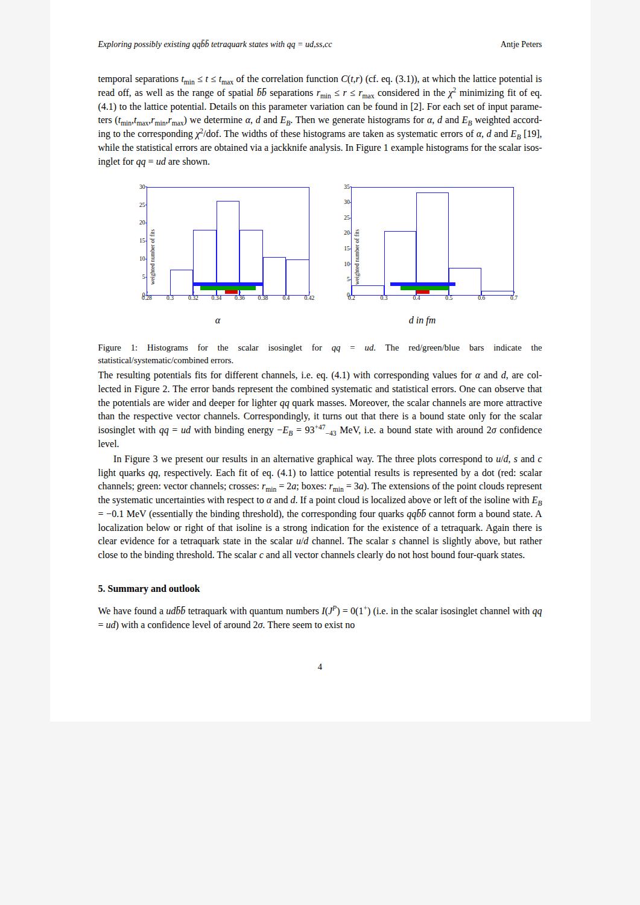Exploring possibly existing qqb̄b̄ tetraquark states with qq = ud,ss,cc Antje Peters
temporal separations tmin ≤ t ≤ tmax of the correlation function C(t,r) (cf. eq. (3.1)), at which the lattice potential is read off, as well as the range of spatial b̄b̄ separations rmin ≤ r ≤ rmax considered in the χ2 minimizing fit of eq. (4.1) to the lattice potential. Details on this parameter variation can be found in [2]. For each set of input parameters (tmin,tmax,rmin,rmax) we determine α, d and EB. Then we generate histograms for α, d and EB weighted according to the corresponding χ2/dof. The widths of these histograms are taken as systematic errors of α, d and EB [19], while the statistical errors are obtained via a jackknife analysis. In Figure 1 example histograms for the scalar isosinglet for qq = ud are shown.
weighted number of fits
0
5
10
15
20
25
30
0.28
0.3
0.32
0.34
0.36
0.38
0.4
0.42
α
weighted number of fits
0
5
10
15
20
25
30
35
0.2
0.3
0.4
0.5
0.6
0.7
d in fm
Figure 1: Histograms for the scalar isosinglet for qq = ud. The red/green/blue bars indicate the statistical/systematic/combined errors.
The resulting potentials fits for different channels, i.e. eq. (4.1) with corresponding values for α and d, are collected in Figure 2. The error bands represent the combined systematic and statistical errors. One can observe that the potentials are wider and deeper for lighter qq quark masses. Moreover, the scalar channels are more attractive than the respective vector channels. Correspondingly, it turns out that there is a bound state only for the scalar isosinglet with qq = ud with binding energy −EB = 93+47−43 MeV, i.e. a bound state with around 2σ confidence level.
In Figure 3 we present our results in an alternative graphical way. The three plots correspond to u/d, s and c light quarks qq, respectively. Each fit of eq. (4.1) to lattice potential results is represented by a dot (red: scalar channels; green: vector channels; crosses: rmin = 2a; boxes: rmin = 3a). The extensions of the point clouds represent the systematic uncertainties with respect to α and d. If a point cloud is localized above or left of the isoline with EB = −0.1 MeV (essentially the binding threshold), the corresponding four quarks qqb̄b̄ cannot form a bound state. A localization below or right of that isoline is a strong indication for the existence of a tetraquark. Again there is clear evidence for a tetraquark state in the scalar u/d channel. The scalar s channel is slightly above, but rather close to the binding threshold. The scalar c and all vector channels clearly do not host bound four-quark states.
5. Summary and outlook
We have found a udb̄b̄ tetraquark with quantum numbers I(JP) = 0(1+) (i.e. in the scalar isosinglet channel with qq = ud) with a confidence level of around 2σ. There seem to exist no
4